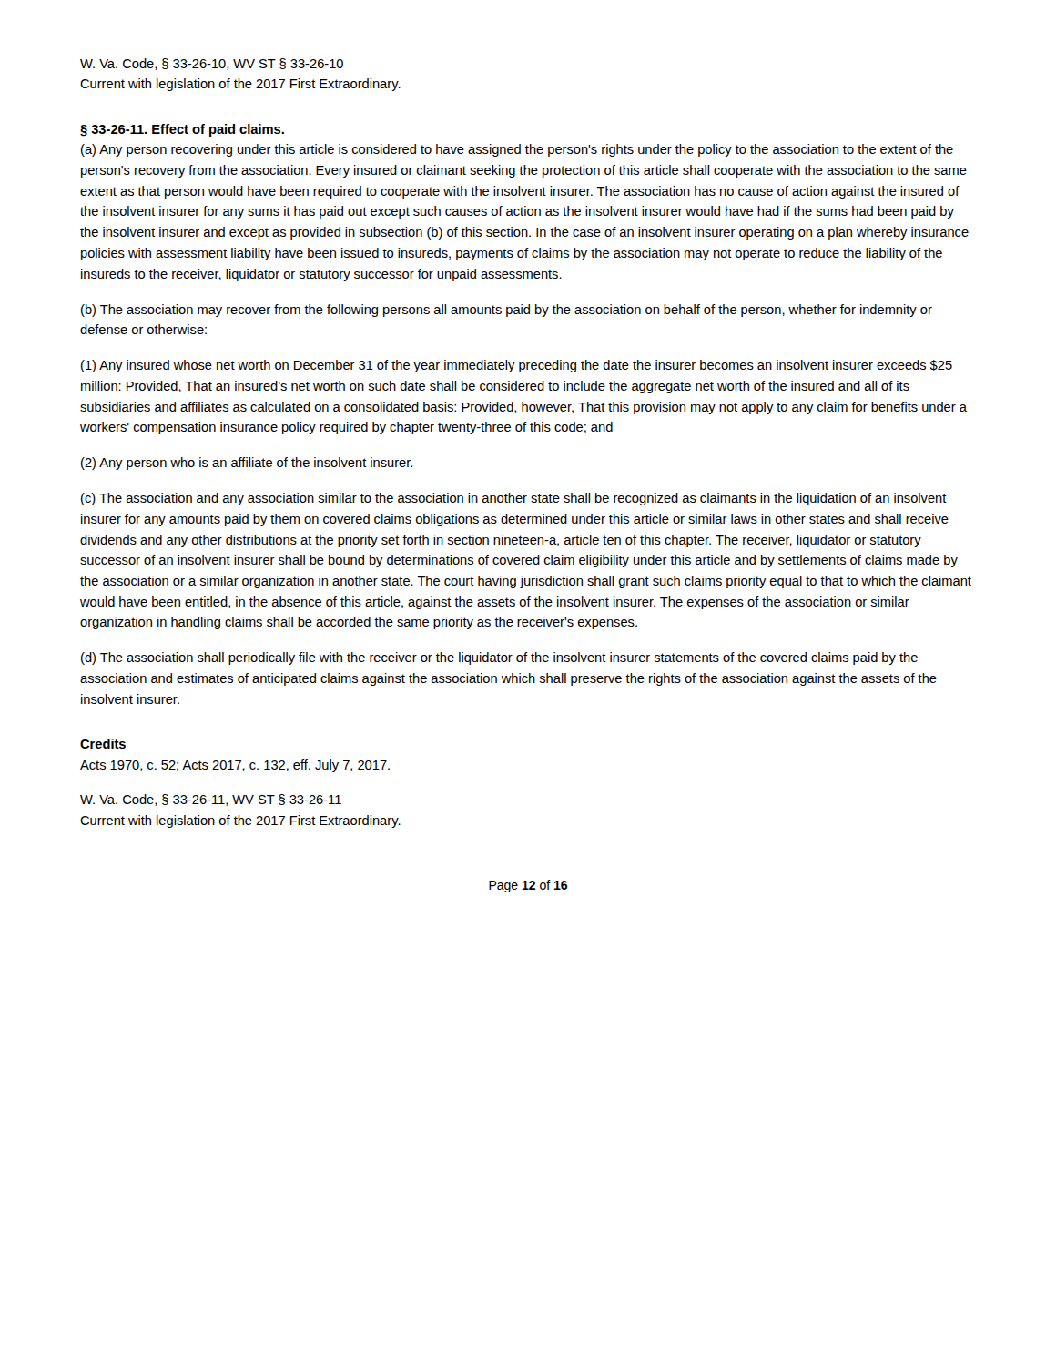W. Va. Code, § 33-26-10, WV ST § 33-26-10
Current with legislation of the 2017 First Extraordinary.
§ 33-26-11. Effect of paid claims.
(a) Any person recovering under this article is considered to have assigned the person's rights under the policy to the association to the extent of the person's recovery from the association. Every insured or claimant seeking the protection of this article shall cooperate with the association to the same extent as that person would have been required to cooperate with the insolvent insurer. The association has no cause of action against the insured of the insolvent insurer for any sums it has paid out except such causes of action as the insolvent insurer would have had if the sums had been paid by the insolvent insurer and except as provided in subsection (b) of this section. In the case of an insolvent insurer operating on a plan whereby insurance policies with assessment liability have been issued to insureds, payments of claims by the association may not operate to reduce the liability of the insureds to the receiver, liquidator or statutory successor for unpaid assessments.
(b) The association may recover from the following persons all amounts paid by the association on behalf of the person, whether for indemnity or defense or otherwise:
(1) Any insured whose net worth on December 31 of the year immediately preceding the date the insurer becomes an insolvent insurer exceeds $25 million: Provided, That an insured's net worth on such date shall be considered to include the aggregate net worth of the insured and all of its subsidiaries and affiliates as calculated on a consolidated basis: Provided, however, That this provision may not apply to any claim for benefits under a workers' compensation insurance policy required by chapter twenty-three of this code; and
(2) Any person who is an affiliate of the insolvent insurer.
(c) The association and any association similar to the association in another state shall be recognized as claimants in the liquidation of an insolvent insurer for any amounts paid by them on covered claims obligations as determined under this article or similar laws in other states and shall receive dividends and any other distributions at the priority set forth in section nineteen-a, article ten of this chapter. The receiver, liquidator or statutory successor of an insolvent insurer shall be bound by determinations of covered claim eligibility under this article and by settlements of claims made by the association or a similar organization in another state. The court having jurisdiction shall grant such claims priority equal to that to which the claimant would have been entitled, in the absence of this article, against the assets of the insolvent insurer. The expenses of the association or similar organization in handling claims shall be accorded the same priority as the receiver's expenses.
(d) The association shall periodically file with the receiver or the liquidator of the insolvent insurer statements of the covered claims paid by the association and estimates of anticipated claims against the association which shall preserve the rights of the association against the assets of the insolvent insurer.
Credits
Acts 1970, c. 52; Acts 2017, c. 132, eff. July 7, 2017.
W. Va. Code, § 33-26-11, WV ST § 33-26-11
Current with legislation of the 2017 First Extraordinary.
Page 12 of 16